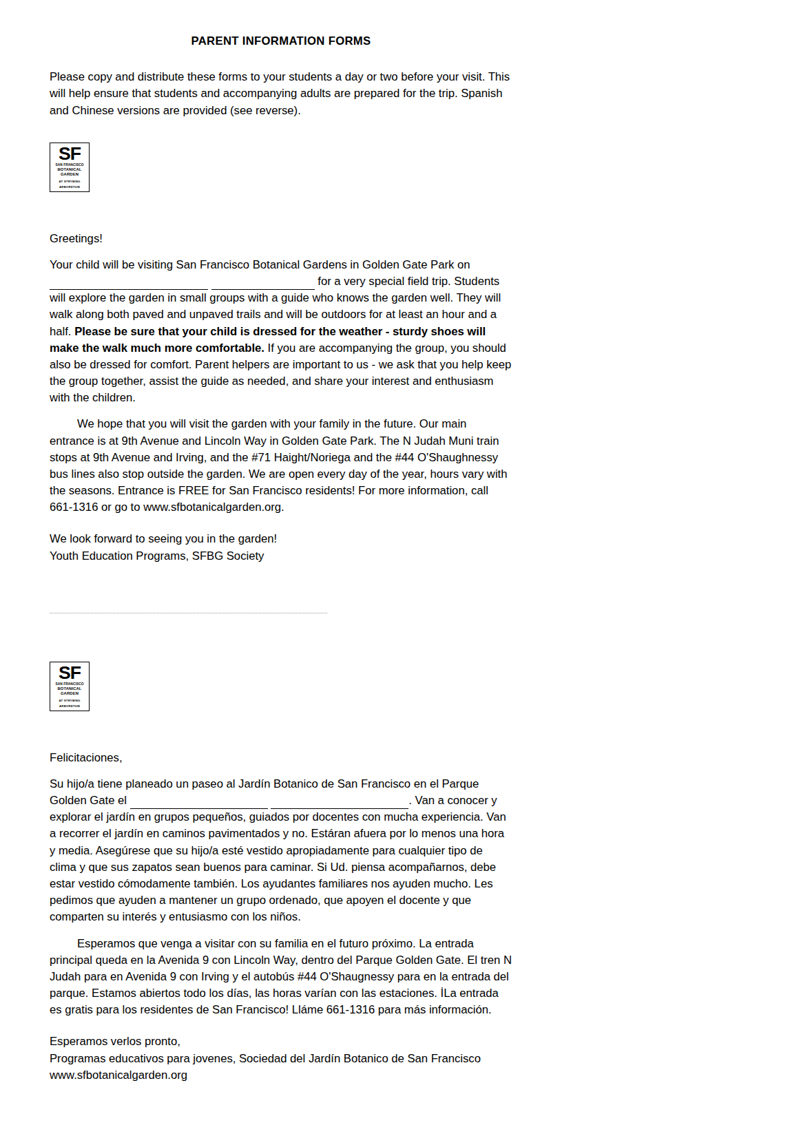PARENT INFORMATION FORMS
Please copy and distribute these forms to your students a day or two before your visit. This will help ensure that students and accompanying adults are prepared for the trip. Spanish and Chinese versions are provided (see reverse).
SF SAN FRANCISCO BOTANICAL GARDEN AT STRYBING ARBORETUM
Greetings!
Your child will be visiting San Francisco Botanical Gardens in Golden Gate Park on for a very special field trip. Students will explore the garden in small groups with a guide who knows the garden well. They will walk along both paved and unpaved trails and will be outdoors for at least an hour and a half. Please be sure that your child is dressed for the weather - sturdy shoes will make the walk much more comfortable. If you are accompanying the group, you should also be dressed for comfort. Parent helpers are important to us - we ask that you help keep the group together, assist the guide as needed, and share your interest and enthusiasm with the children.
We hope that you will visit the garden with your family in the future. Our main entrance is at 9th Avenue and Lincoln Way in Golden Gate Park. The N Judah Muni train stops at 9th Avenue and Irving, and the #71 Haight/Noriega and the #44 O'Shaughnessy bus lines also stop outside the garden. We are open every day of the year, hours vary with the seasons. Entrance is FREE for San Francisco residents! For more information, call 661-1316 or go to www.sfbotanicalgarden.org.
We look forward to seeing you in the garden!
Youth Education Programs, SFBG Society
SF SAN FRANCISCO BOTANICAL GARDEN AT STRYBING ARBORETUM
Felicitaciones,
Su hijo/a tiene planeado un paseo al Jardín Botanico de San Francisco en el Parque Golden Gate el . Van a conocer y explorar el jardín en grupos pequeños, guiados por docentes con mucha experiencia. Van a recorrer el jardín en caminos pavimentados y no. Estáran afuera por lo menos una hora y media. Asegúrese que su hijo/a esté vestido apropiadamente para cualquier tipo de clima y que sus zapatos sean buenos para caminar. Si Ud. piensa acompañarnos, debe estar vestido cómodamente también. Los ayudantes familiares nos ayuden mucho. Les pedimos que ayuden a mantener un grupo ordenado, que apoyen el docente y que comparten su interés y entusiasmo con los niños.
Esperamos que venga a visitar con su familia en el futuro próximo. La entrada principal queda en la Avenida 9 con Lincoln Way, dentro del Parque Golden Gate. El tren N Judah para en Avenida 9 con Irving y el autobús #44 O'Shaugnessy para en la entrada del parque. Estamos abiertos todo los días, las horas varían con las estaciones. İLa entrada es gratis para los residentes de San Francisco! Lláme 661-1316 para más información.
Esperamos verlos pronto,
Programas educativos para jovenes, Sociedad del Jardín Botanico de San Francisco
www.sfbotanicalgarden.org